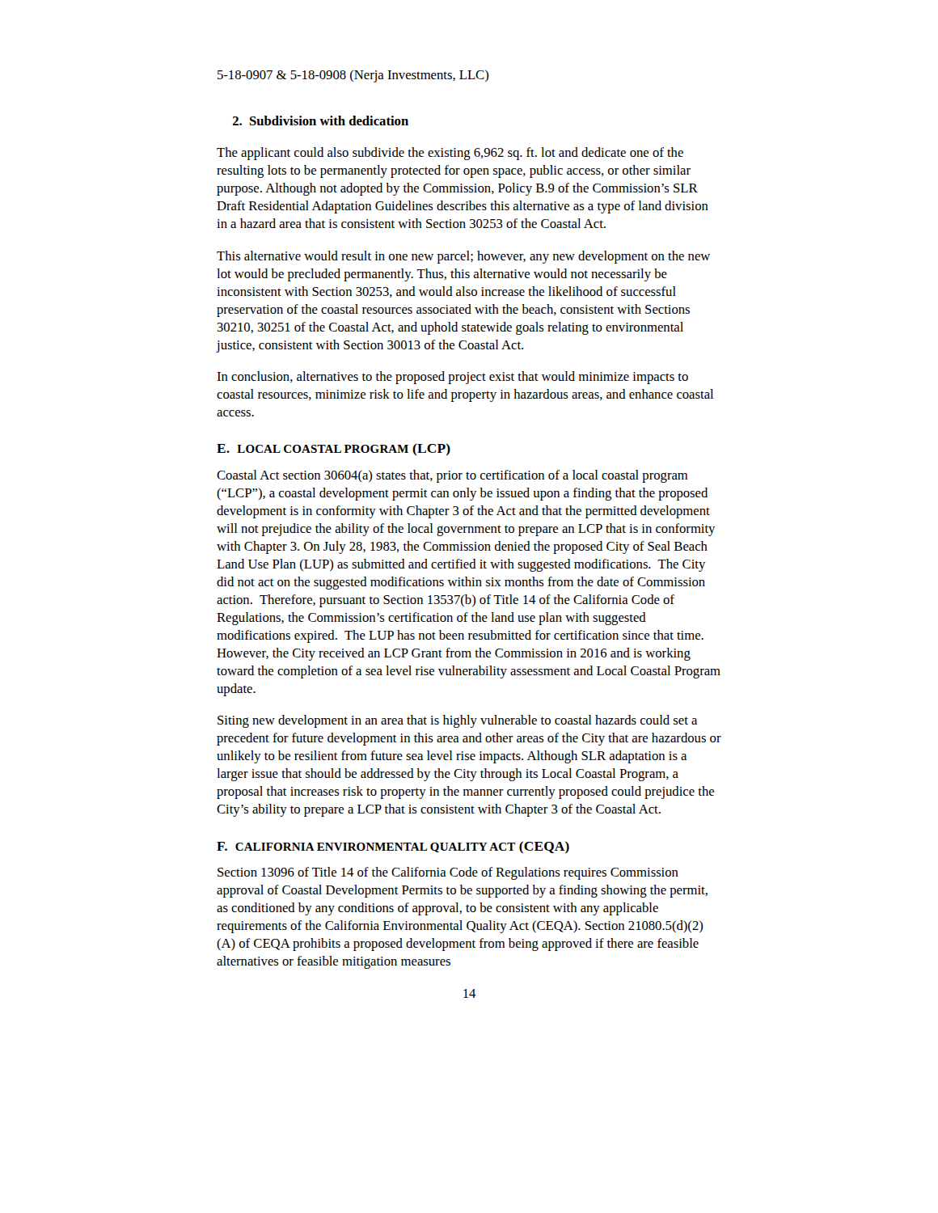5-18-0907 & 5-18-0908 (Nerja Investments, LLC)
2. Subdivision with dedication
The applicant could also subdivide the existing 6,962 sq. ft. lot and dedicate one of the resulting lots to be permanently protected for open space, public access, or other similar purpose. Although not adopted by the Commission, Policy B.9 of the Commission’s SLR Draft Residential Adaptation Guidelines describes this alternative as a type of land division in a hazard area that is consistent with Section 30253 of the Coastal Act.
This alternative would result in one new parcel; however, any new development on the new lot would be precluded permanently. Thus, this alternative would not necessarily be inconsistent with Section 30253, and would also increase the likelihood of successful preservation of the coastal resources associated with the beach, consistent with Sections 30210, 30251 of the Coastal Act, and uphold statewide goals relating to environmental justice, consistent with Section 30013 of the Coastal Act.
In conclusion, alternatives to the proposed project exist that would minimize impacts to coastal resources, minimize risk to life and property in hazardous areas, and enhance coastal access.
E. LOCAL COASTAL PROGRAM (LCP)
Coastal Act section 30604(a) states that, prior to certification of a local coastal program (“LCP”), a coastal development permit can only be issued upon a finding that the proposed development is in conformity with Chapter 3 of the Act and that the permitted development will not prejudice the ability of the local government to prepare an LCP that is in conformity with Chapter 3. On July 28, 1983, the Commission denied the proposed City of Seal Beach Land Use Plan (LUP) as submitted and certified it with suggested modifications. The City did not act on the suggested modifications within six months from the date of Commission action. Therefore, pursuant to Section 13537(b) of Title 14 of the California Code of Regulations, the Commission’s certification of the land use plan with suggested modifications expired. The LUP has not been resubmitted for certification since that time. However, the City received an LCP Grant from the Commission in 2016 and is working toward the completion of a sea level rise vulnerability assessment and Local Coastal Program update.
Siting new development in an area that is highly vulnerable to coastal hazards could set a precedent for future development in this area and other areas of the City that are hazardous or unlikely to be resilient from future sea level rise impacts. Although SLR adaptation is a larger issue that should be addressed by the City through its Local Coastal Program, a proposal that increases risk to property in the manner currently proposed could prejudice the City’s ability to prepare a LCP that is consistent with Chapter 3 of the Coastal Act.
F. CALIFORNIA ENVIRONMENTAL QUALITY ACT (CEQA)
Section 13096 of Title 14 of the California Code of Regulations requires Commission approval of Coastal Development Permits to be supported by a finding showing the permit, as conditioned by any conditions of approval, to be consistent with any applicable requirements of the California Environmental Quality Act (CEQA). Section 21080.5(d)(2)(A) of CEQA prohibits a proposed development from being approved if there are feasible alternatives or feasible mitigation measures
14